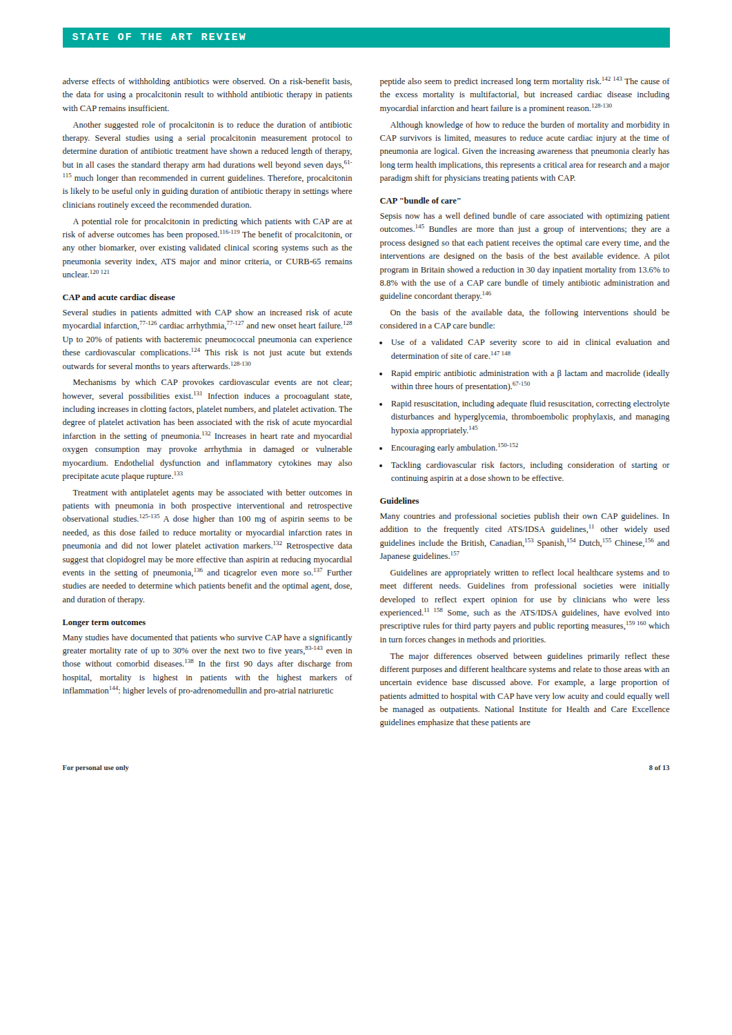STATE OF THE ART REVIEW
adverse effects of withholding antibiotics were observed. On a risk-benefit basis, the data for using a procalcitonin result to withhold antibiotic therapy in patients with CAP remains insufficient.
Another suggested role of procalcitonin is to reduce the duration of antibiotic therapy. Several studies using a serial procalcitonin measurement protocol to determine duration of antibiotic treatment have shown a reduced length of therapy, but in all cases the standard therapy arm had durations well beyond seven days,61-115 much longer than recommended in current guidelines. Therefore, procalcitonin is likely to be useful only in guiding duration of antibiotic therapy in settings where clinicians routinely exceed the recommended duration.
A potential role for procalcitonin in predicting which patients with CAP are at risk of adverse outcomes has been proposed.116-119 The benefit of procalcitonin, or any other biomarker, over existing validated clinical scoring systems such as the pneumonia severity index, ATS major and minor criteria, or CURB-65 remains unclear.120 121
CAP and acute cardiac disease
Several studies in patients admitted with CAP show an increased risk of acute myocardial infarction,77-126 cardiac arrhythmia,77-127 and new onset heart failure.128 Up to 20% of patients with bacteremic pneumococcal pneumonia can experience these cardiovascular complications.124 This risk is not just acute but extends outwards for several months to years afterwards.128-130
Mechanisms by which CAP provokes cardiovascular events are not clear; however, several possibilities exist.131 Infection induces a procoagulant state, including increases in clotting factors, platelet numbers, and platelet activation. The degree of platelet activation has been associated with the risk of acute myocardial infarction in the setting of pneumonia.132 Increases in heart rate and myocardial oxygen consumption may provoke arrhythmia in damaged or vulnerable myocardium. Endothelial dysfunction and inflammatory cytokines may also precipitate acute plaque rupture.133
Treatment with antiplatelet agents may be associated with better outcomes in patients with pneumonia in both prospective interventional and retrospective observational studies.125-135 A dose higher than 100 mg of aspirin seems to be needed, as this dose failed to reduce mortality or myocardial infarction rates in pneumonia and did not lower platelet activation markers.132 Retrospective data suggest that clopidogrel may be more effective than aspirin at reducing myocardial events in the setting of pneumonia,136 and ticagrelor even more so.137 Further studies are needed to determine which patients benefit and the optimal agent, dose, and duration of therapy.
Longer term outcomes
Many studies have documented that patients who survive CAP have a significantly greater mortality rate of up to 30% over the next two to five years,83-143 even in those without comorbid diseases.138 In the first 90 days after discharge from hospital, mortality is highest in patients with the highest markers of inflammation144: higher levels of pro-adrenomedullin and pro-atrial natriuretic
peptide also seem to predict increased long term mortality risk.142 143 The cause of the excess mortality is multifactorial, but increased cardiac disease including myocardial infarction and heart failure is a prominent reason.128-130
Although knowledge of how to reduce the burden of mortality and morbidity in CAP survivors is limited, measures to reduce acute cardiac injury at the time of pneumonia are logical. Given the increasing awareness that pneumonia clearly has long term health implications, this represents a critical area for research and a major paradigm shift for physicians treating patients with CAP.
CAP "bundle of care"
Sepsis now has a well defined bundle of care associated with optimizing patient outcomes.145 Bundles are more than just a group of interventions; they are a process designed so that each patient receives the optimal care every time, and the interventions are designed on the basis of the best available evidence. A pilot program in Britain showed a reduction in 30 day inpatient mortality from 13.6% to 8.8% with the use of a CAP care bundle of timely antibiotic administration and guideline concordant therapy.146
On the basis of the available data, the following interventions should be considered in a CAP care bundle:
Use of a validated CAP severity score to aid in clinical evaluation and determination of site of care.147 148
Rapid empiric antibiotic administration with a β lactam and macrolide (ideally within three hours of presentation).67-150
Rapid resuscitation, including adequate fluid resuscitation, correcting electrolyte disturbances and hyperglycemia, thromboembolic prophylaxis, and managing hypoxia appropriately.145
Encouraging early ambulation.150-152
Tackling cardiovascular risk factors, including consideration of starting or continuing aspirin at a dose shown to be effective.
Guidelines
Many countries and professional societies publish their own CAP guidelines. In addition to the frequently cited ATS/IDSA guidelines,11 other widely used guidelines include the British, Canadian,153 Spanish,154 Dutch,155 Chinese,156 and Japanese guidelines.157
Guidelines are appropriately written to reflect local healthcare systems and to meet different needs. Guidelines from professional societies were initially developed to reflect expert opinion for use by clinicians who were less experienced.11 158 Some, such as the ATS/IDSA guidelines, have evolved into prescriptive rules for third party payers and public reporting measures,159 160 which in turn forces changes in methods and priorities.
The major differences observed between guidelines primarily reflect these different purposes and different healthcare systems and relate to those areas with an uncertain evidence base discussed above. For example, a large proportion of patients admitted to hospital with CAP have very low acuity and could equally well be managed as outpatients. National Institute for Health and Care Excellence guidelines emphasize that these patients are
For personal use only 8 of 13